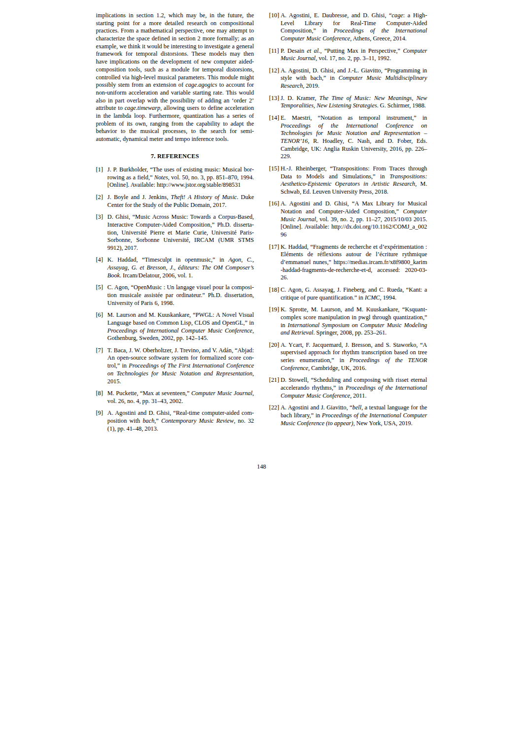implications in section 1.2, which may be, in the future, the starting point for a more detailed research on compositional practices. From a mathematical perspective, one may attempt to characterize the space defined in section 2 more formally; as an example, we think it would be interesting to investigate a general framework for temporal distorsions. These models may then have implications on the development of new computer aided-composition tools, such as a module for temporal distorsions, controlled via high-level musical parameters. This module might possibly stem from an extension of cage.agogics to account for non-uniform acceleration and variable starting rate. This would also in part overlap with the possibility of adding an ‘order 2’ attribute to cage.timewarp, allowing users to define acceleration in the lambda loop. Furthermore, quantization has a series of problem of its own, ranging from the capability to adapt the behavior to the musical processes, to the search for semi-automatic, dynamical meter and tempo inference tools.
7. REFERENCES
[1] J. P. Burkholder, “The uses of existing music: Musical borrowing as a field,” Notes, vol. 50, no. 3, pp. 851–870, 1994. [Online]. Available: http://www.jstor.org/stable/898531
[2] J. Boyle and J. Jenkins, Theft! A History of Music. Duke Center for the Study of the Public Domain, 2017.
[3] D. Ghisi, “Music Across Music: Towards a Corpus-Based, Interactive Computer-Aided Composition,” Ph.D. dissertation, Université Pierre et Marie Curie, Université Paris-Sorbonne, Sorbonne Université, IRCAM (UMR STMS 9912), 2017.
[4] K. Haddad, “Timesculpt in openmusic,” in Agon, C., Assayag, G. et Bresson, J., éditeurs: The OM Composer’s Book. Ircam/Delatour, 2006, vol. 1.
[5] C. Agon, “OpenMusic : Un langage visuel pour la composition musicale assistée par ordinateur.” Ph.D. dissertation, University of Paris 6, 1998.
[6] M. Laurson and M. Kuuskankare, “PWGL: A Novel Visual Language based on Common Lisp, CLOS and OpenGL,” in Proceedings of International Computer Music Conference, Gothenburg, Sweden, 2002, pp. 142–145.
[7] T. Baca, J. W. Oberholtzer, J. Trevino, and V. Adán, “Abjad: An open-source software system for formalized score control,” in Proceedings of The First International Conference on Technologies for Music Notation and Representation, 2015.
[8] M. Puckette, “Max at seventeen,” Computer Music Journal, vol. 26, no. 4, pp. 31–43, 2002.
[9] A. Agostini and D. Ghisi, “Real-time computer-aided composition with bach,” Contemporary Music Review, no. 32 (1), pp. 41–48, 2013.
[10] A. Agostini, E. Daubresse, and D. Ghisi, “cage: a High-Level Library for Real-Time Computer-Aided Composition,” in Proceedings of the International Computer Music Conference, Athens, Greece, 2014.
[11] P. Desain et al., “Putting Max in Perspective,” Computer Music Journal, vol. 17, no. 2, pp. 3–11, 1992.
[12] A. Agostini, D. Ghisi, and J.-L. Giavitto, “Programming in style with bach,” in Computer Music Multidisciplinary Research, 2019.
[13] J. D. Kramer, The Time of Music: New Meanings, New Temporalities, New Listening Strategies. G. Schirmer, 1988.
[14] E. Maestri, “Notation as temporal instrument,” in Proceedings of the International Conference on Technologies for Music Notation and Representation – TENOR’16, R. Hoadley, C. Nash, and D. Fober, Eds. Cambridge, UK: Anglia Ruskin University, 2016, pp. 226–229.
[15] H.-J. Rheinberger, “Transpositions: From Traces through Data to Models and Simulations,” in Transpositions: Aesthetico-Epistemic Operators in Artistic Research, M. Schwab, Ed. Leuven University Press, 2018.
[16] A. Agostini and D. Ghisi, “A Max Library for Musical Notation and Computer-Aided Composition,” Computer Music Journal, vol. 39, no. 2, pp. 11–27, 2015/10/03 2015. [Online]. Available: http://dx.doi.org/10.1162/COMJ_a_00296
[17] K. Haddad, “Fragments de recherche et d’expérimentation : Eléments de réflexions autour de l’écriture rythmique d’emmanuel nunes,” https://medias.ircam.fr/x8f9800_karim-haddad-fragments-de-recherche-et-d, accessed: 2020-03-26.
[18] C. Agon, G. Assayag, J. Fineberg, and C. Rueda, “Kant: a critique of pure quantification.” in ICMC, 1994.
[19] K. Sprotte, M. Laurson, and M. Kuuskankare, “Ksquant-complex score manipulation in pwgl through quantization,” in International Symposium on Computer Music Modeling and Retrieval. Springer, 2008, pp. 253–261.
[20] A. Ycart, F. Jacquemard, J. Bresson, and S. Staworko, “A supervised approach for rhythm transcription based on tree series enumeration,” in Proceedings of the TENOR Conference, Cambridge, UK, 2016.
[21] D. Stowell, “Scheduling and composing with risset eternal accelerando rhythms,” in Proceedings of the International Computer Music Conference, 2011.
[22] A. Agostini and J. Giavitto, “bell, a textual language for the bach library,” in Proceedings of the International Computer Music Conference (to appear), New York, USA, 2019.
148